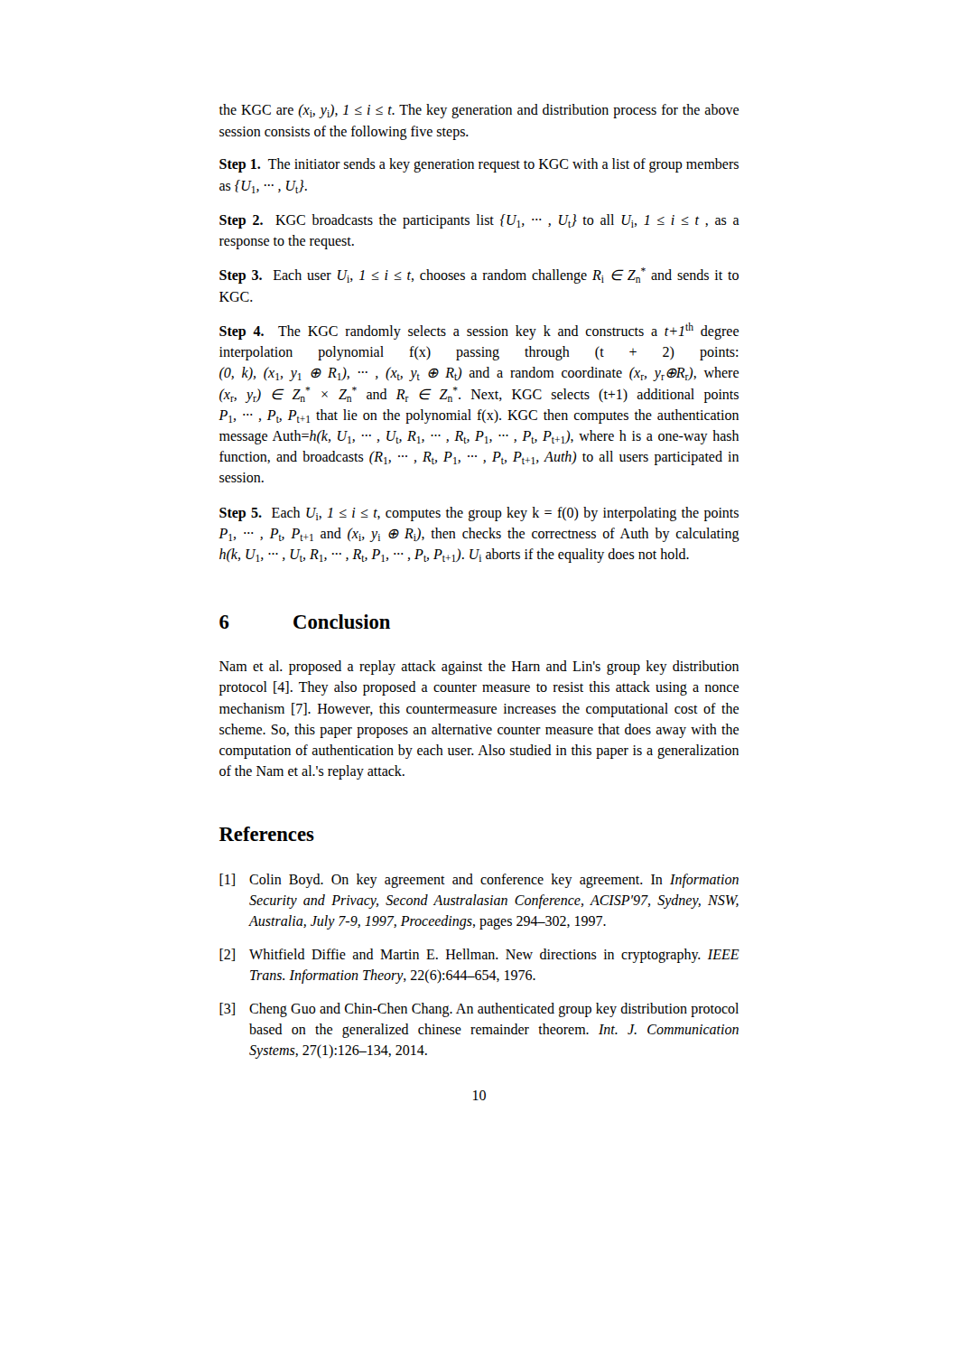the KGC are (xi, yi), 1 ≤ i ≤ t. The key generation and distribution process for the above session consists of the following five steps.
Step 1. The initiator sends a key generation request to KGC with a list of group members as {U1, ··· , Ut}.
Step 2. KGC broadcasts the participants list {U1, ··· , Ut} to all Ui, 1 ≤ i ≤ t , as a response to the request.
Step 3. Each user Ui, 1 ≤ i ≤ t, chooses a random challenge Ri ∈ Zn* and sends it to KGC.
Step 4. The KGC randomly selects a session key k and constructs a t+1th degree interpolation polynomial f(x) passing through (t + 2) points: (0, k), (x1, y1 ⊕ R1), ··· , (xt, yt ⊕ Rt) and a random coordinate (xr, yr⊕Rr), where (xr, yr) ∈ Zn* × Zn* and Rr ∈ Zn*. Next, KGC selects (t+1) additional points P1, ··· , Pt, Pt+1 that lie on the polynomial f(x). KGC then computes the authentication message Auth=h(k, U1, ··· , Ut, R1, ··· , Rt, P1, ··· , Pt, Pt+1), where h is a one-way hash function, and broadcasts (R1, ··· , Rt, P1, ··· , Pt, Pt+1, Auth) to all users participated in session.
Step 5. Each Ui, 1 ≤ i ≤ t, computes the group key k = f(0) by interpolating the points P1, ··· , Pt, Pt+1 and (xi, yi ⊕ Ri), then checks the correctness of Auth by calculating h(k, U1, ··· , Ut, R1, ··· , Rt, P1, ··· , Pt, Pt+1). Ui aborts if the equality does not hold.
6 Conclusion
Nam et al. proposed a replay attack against the Harn and Lin's group key distribution protocol [4]. They also proposed a counter measure to resist this attack using a nonce mechanism [7]. However, this countermeasure increases the computational cost of the scheme. So, this paper proposes an alternative counter measure that does away with the computation of authentication by each user. Also studied in this paper is a generalization of the Nam et al.'s replay attack.
References
[1] Colin Boyd. On key agreement and conference key agreement. In Information Security and Privacy, Second Australasian Conference, ACISP'97, Sydney, NSW, Australia, July 7-9, 1997, Proceedings, pages 294–302, 1997.
[2] Whitfield Diffie and Martin E. Hellman. New directions in cryptography. IEEE Trans. Information Theory, 22(6):644–654, 1976.
[3] Cheng Guo and Chin-Chen Chang. An authenticated group key distribution protocol based on the generalized chinese remainder theorem. Int. J. Communication Systems, 27(1):126–134, 2014.
10